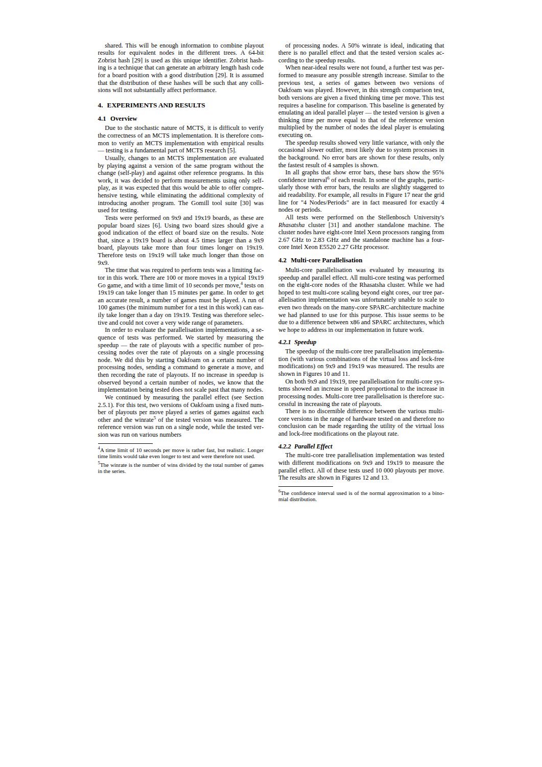shared. This will be enough information to combine playout results for equivalent nodes in the different trees. A 64-bit Zobrist hash [29] is used as this unique identifier. Zobrist hashing is a technique that can generate an arbitrary length hash code for a board position with a good distribution [29]. It is assumed that the distribution of these hashes will be such that any collisions will not substantially affect performance.
4. EXPERIMENTS AND RESULTS
4.1 Overview
Due to the stochastic nature of MCTS, it is difficult to verify the correctness of an MCTS implementation. It is therefore common to verify an MCTS implementation with empirical results — testing is a fundamental part of MCTS research [5].
Usually, changes to an MCTS implementation are evaluated by playing against a version of the same program without the change (self-play) and against other reference programs. In this work, it was decided to perform measurements using only self-play, as it was expected that this would be able to offer comprehensive testing, while eliminating the additional complexity of introducing another program. The Gomill tool suite [30] was used for testing.
Tests were performed on 9x9 and 19x19 boards, as these are popular board sizes [6]. Using two board sizes should give a good indication of the effect of board size on the results. Note that, since a 19x19 board is about 4.5 times larger than a 9x9 board, playouts take more than four times longer on 19x19. Therefore tests on 19x19 will take much longer than those on 9x9.
The time that was required to perform tests was a limiting factor in this work. There are 100 or more moves in a typical 19x19 Go game, and with a time limit of 10 seconds per move,4 tests on 19x19 can take longer than 15 minutes per game. In order to get an accurate result, a number of games must be played. A run of 100 games (the minimum number for a test in this work) can easily take longer than a day on 19x19. Testing was therefore selective and could not cover a very wide range of parameters.
In order to evaluate the parallelisation implementations, a sequence of tests was performed. We started by measuring the speedup — the rate of playouts with a specific number of processing nodes over the rate of playouts on a single processing node. We did this by starting Oakfoam on a certain number of processing nodes, sending a command to generate a move, and then recording the rate of playouts. If no increase in speedup is observed beyond a certain number of nodes, we know that the implementation being tested does not scale past that many nodes.
We continued by measuring the parallel effect (see Section 2.5.1). For this test, two versions of Oakfoam using a fixed number of playouts per move played a series of games against each other and the winrate5 of the tested version was measured. The reference version was run on a single node, while the tested version was run on various numbers
4 A time limit of 10 seconds per move is rather fast, but realistic. Longer time limits would take even longer to test and were therefore not used.
5 The winrate is the number of wins divided by the total number of games in the series.
of processing nodes. A 50% winrate is ideal, indicating that there is no parallel effect and that the tested version scales according to the speedup results.
When near-ideal results were not found, a further test was performed to measure any possible strength increase. Similar to the previous test, a series of games between two versions of Oakfoam was played. However, in this strength comparison test, both versions are given a fixed thinking time per move. This test requires a baseline for comparison. This baseline is generated by emulating an ideal parallel player — the tested version is given a thinking time per move equal to that of the reference version multiplied by the number of nodes the ideal player is emulating executing on.
The speedup results showed very little variance, with only the occasional slower outlier, most likely due to system processes in the background. No error bars are shown for these results, only the fastest result of 4 samples is shown.
In all graphs that show error bars, these bars show the 95% confidence interval6 of each result. In some of the graphs, particularly those with error bars, the results are slightly staggered to aid readability. For example, all results in Figure 17 near the grid line for "4 Nodes/Periods" are in fact measured for exactly 4 nodes or periods.
All tests were performed on the Stellenbosch University's Rhasatsha cluster [31] and another standalone machine. The cluster nodes have eight-core Intel Xeon processors ranging from 2.67 GHz to 2.83 GHz and the standalone machine has a four-core Intel Xeon E5520 2.27 GHz processor.
4.2 Multi-core Parallelisation
Multi-core parallelisation was evaluated by measuring its speedup and parallel effect. All multi-core testing was performed on the eight-core nodes of the Rhasatsha cluster. While we had hoped to test multi-core scaling beyond eight cores, our tree parallelisation implementation was unfortunately unable to scale to even two threads on the many-core SPARC-architecture machine we had planned to use for this purpose. This issue seems to be due to a difference between x86 and SPARC architectures, which we hope to address in our implementation in future work.
4.2.1 Speedup
The speedup of the multi-core tree parallelisation implementation (with various combinations of the virtual loss and lock-free modifications) on 9x9 and 19x19 was measured. The results are shown in Figures 10 and 11.
On both 9x9 and 19x19, tree parallelisation for multi-core systems showed an increase in speed proportional to the increase in processing nodes. Multi-core tree parallelisation is therefore successful in increasing the rate of playouts.
There is no discernible difference between the various multi-core versions in the range of hardware tested on and therefore no conclusion can be made regarding the utility of the virtual loss and lock-free modifications on the playout rate.
4.2.2 Parallel Effect
The multi-core tree parallelisation implementation was tested with different modifications on 9x9 and 19x19 to measure the parallel effect. All of these tests used 10 000 playouts per move. The results are shown in Figures 12 and 13.
6 The confidence interval used is of the normal approximation to a binomial distribution.